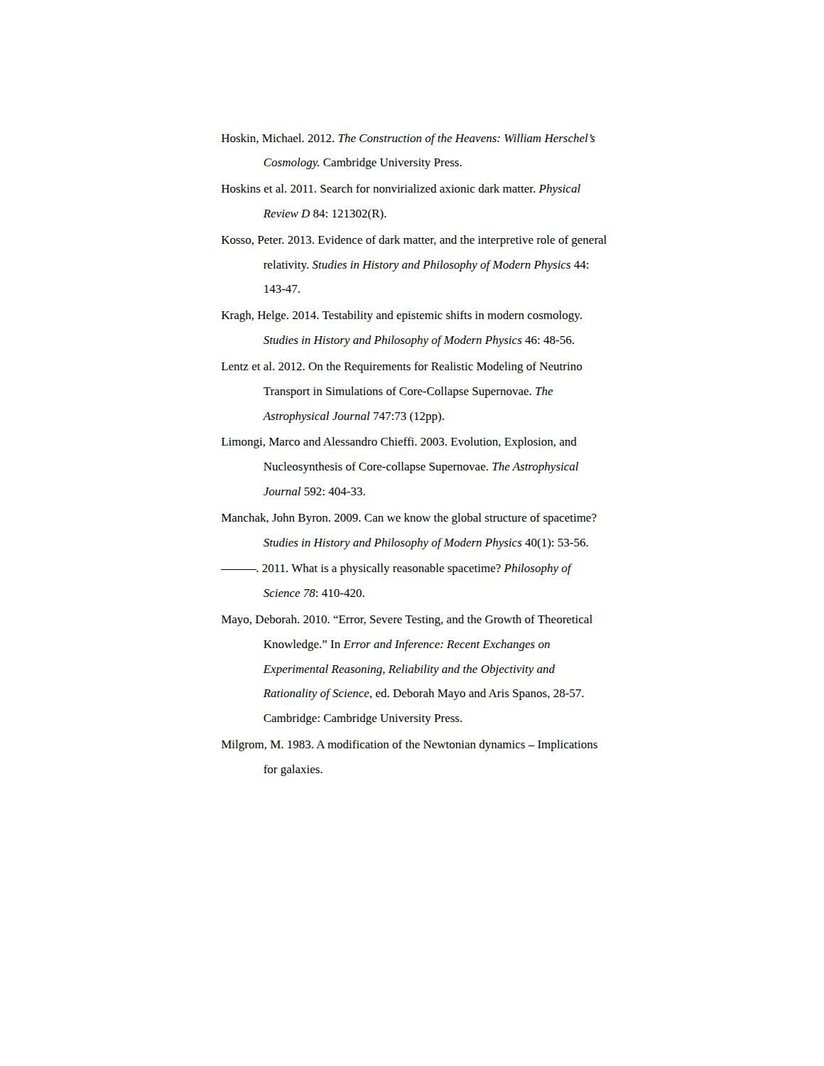Hoskin, Michael. 2012. The Construction of the Heavens: William Herschel’s Cosmology. Cambridge University Press.
Hoskins et al. 2011. Search for nonvirialized axionic dark matter. Physical Review D 84: 121302(R).
Kosso, Peter. 2013. Evidence of dark matter, and the interpretive role of general relativity. Studies in History and Philosophy of Modern Physics 44: 143-47.
Kragh, Helge. 2014. Testability and epistemic shifts in modern cosmology. Studies in History and Philosophy of Modern Physics 46: 48-56.
Lentz et al. 2012. On the Requirements for Realistic Modeling of Neutrino Transport in Simulations of Core-Collapse Supernovae. The Astrophysical Journal 747:73 (12pp).
Limongi, Marco and Alessandro Chieffi. 2003. Evolution, Explosion, and Nucleosynthesis of Core-collapse Supernovae. The Astrophysical Journal 592: 404-33.
Manchak, John Byron. 2009. Can we know the global structure of spacetime? Studies in History and Philosophy of Modern Physics 40(1): 53-56.
———. 2011. What is a physically reasonable spacetime? Philosophy of Science 78: 410-420.
Mayo, Deborah. 2010. “Error, Severe Testing, and the Growth of Theoretical Knowledge.” In Error and Inference: Recent Exchanges on Experimental Reasoning, Reliability and the Objectivity and Rationality of Science, ed. Deborah Mayo and Aris Spanos, 28-57. Cambridge: Cambridge University Press.
Milgrom, M. 1983. A modification of the Newtonian dynamics – Implications for galaxies.